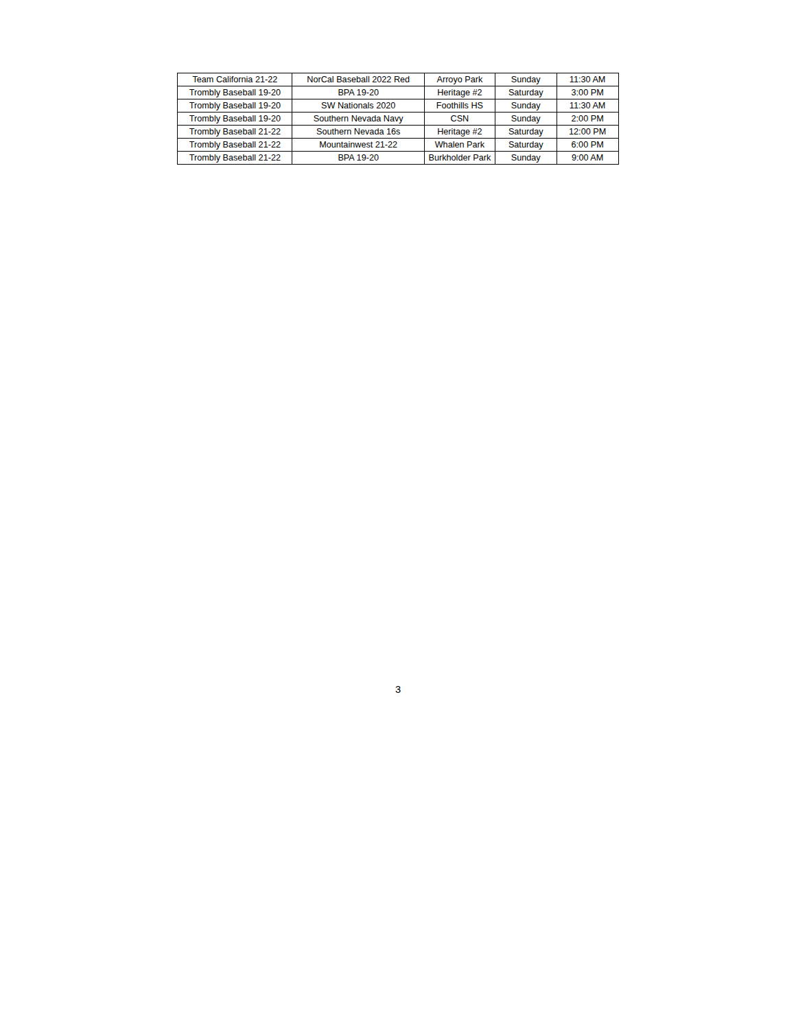| Team California 21-22 | NorCal Baseball 2022 Red | Arroyo Park | Sunday | 11:30 AM |
| Trombly Baseball 19-20 | BPA 19-20 | Heritage #2 | Saturday | 3:00 PM |
| Trombly Baseball 19-20 | SW Nationals 2020 | Foothills HS | Sunday | 11:30 AM |
| Trombly Baseball 19-20 | Southern Nevada Navy | CSN | Sunday | 2:00 PM |
| Trombly Baseball 21-22 | Southern Nevada 16s | Heritage #2 | Saturday | 12:00 PM |
| Trombly Baseball 21-22 | Mountainwest 21-22 | Whalen Park | Saturday | 6:00 PM |
| Trombly Baseball 21-22 | BPA 19-20 | Burkholder Park | Sunday | 9:00 AM |
3